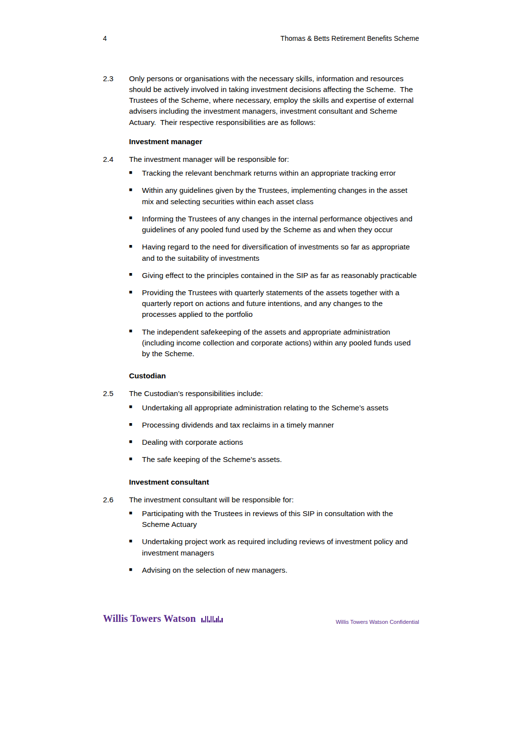4
Thomas & Betts Retirement Benefits Scheme
2.3
Only persons or organisations with the necessary skills, information and resources should be actively involved in taking investment decisions affecting the Scheme. The Trustees of the Scheme, where necessary, employ the skills and expertise of external advisers including the investment managers, investment consultant and Scheme Actuary. Their respective responsibilities are as follows:
Investment manager
2.4
The investment manager will be responsible for:
Tracking the relevant benchmark returns within an appropriate tracking error
Within any guidelines given by the Trustees, implementing changes in the asset mix and selecting securities within each asset class
Informing the Trustees of any changes in the internal performance objectives and guidelines of any pooled fund used by the Scheme as and when they occur
Having regard to the need for diversification of investments so far as appropriate and to the suitability of investments
Giving effect to the principles contained in the SIP as far as reasonably practicable
Providing the Trustees with quarterly statements of the assets together with a quarterly report on actions and future intentions, and any changes to the processes applied to the portfolio
The independent safekeeping of the assets and appropriate administration (including income collection and corporate actions) within any pooled funds used by the Scheme.
Custodian
2.5
The Custodian’s responsibilities include:
Undertaking all appropriate administration relating to the Scheme’s assets
Processing dividends and tax reclaims in a timely manner
Dealing with corporate actions
The safe keeping of the Scheme’s assets.
Investment consultant
2.6
The investment consultant will be responsible for:
Participating with the Trustees in reviews of this SIP in consultation with the Scheme Actuary
Undertaking project work as required including reviews of investment policy and investment managers
Advising on the selection of new managers.
Willis Towers Watson
Willis Towers Watson Confidential